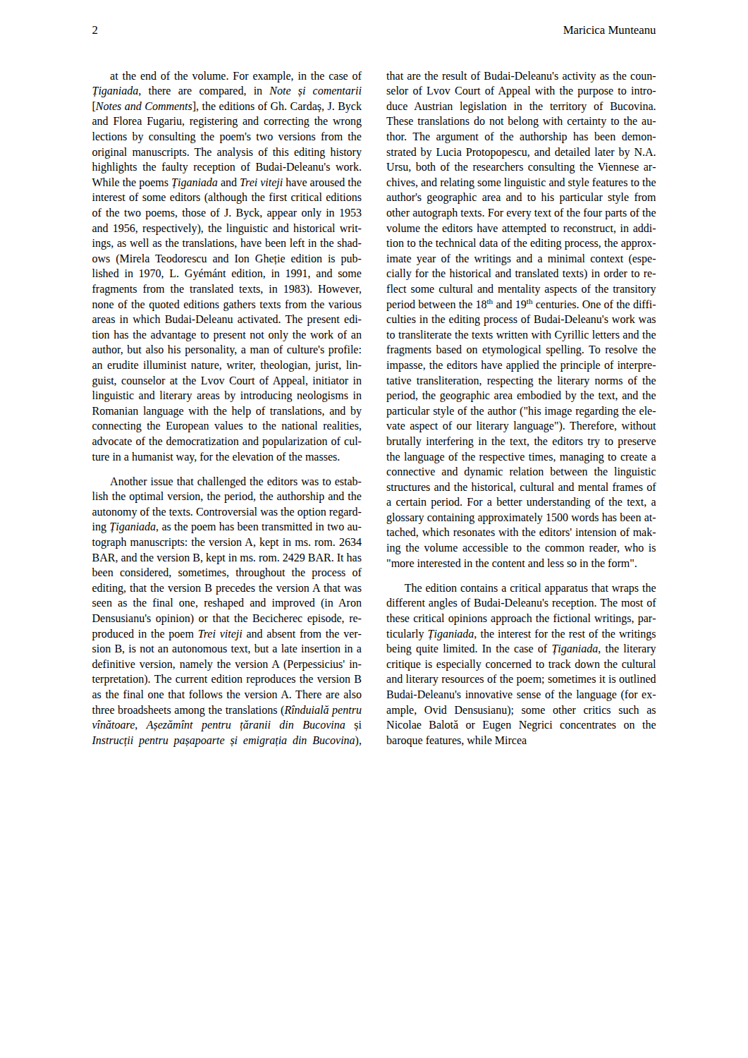2 Maricica Munteanu
at the end of the volume. For example, in the case of Țiganiada, there are compared, in Note și comentarii [Notes and Comments], the editions of Gh. Cardaș, J. Byck and Florea Fugariu, registering and correcting the wrong lections by consulting the poem's two versions from the original manuscripts. The analysis of this editing history highlights the faulty reception of Budai-Deleanu's work. While the poems Țiganiada and Trei viteji have aroused the interest of some editors (although the first critical editions of the two poems, those of J. Byck, appear only in 1953 and 1956, respectively), the linguistic and historical writings, as well as the translations, have been left in the shadows (Mirela Teodorescu and Ion Gheție edition is published in 1970, L. Gyémánt edition, in 1991, and some fragments from the translated texts, in 1983). However, none of the quoted editions gathers texts from the various areas in which Budai-Deleanu activated. The present edition has the advantage to present not only the work of an author, but also his personality, a man of culture's profile: an erudite illuminist nature, writer, theologian, jurist, linguist, counselor at the Lvov Court of Appeal, initiator in linguistic and literary areas by introducing neologisms in Romanian language with the help of translations, and by connecting the European values to the national realities, advocate of the democratization and popularization of culture in a humanist way, for the elevation of the masses.
Another issue that challenged the editors was to establish the optimal version, the period, the authorship and the autonomy of the texts. Controversial was the option regarding Țiganiada, as the poem has been transmitted in two autograph manuscripts: the version A, kept in ms. rom. 2634 BAR, and the version B, kept in ms. rom. 2429 BAR. It has been considered, sometimes, throughout the process of editing, that the version B precedes the version A that was seen as the final one, reshaped and improved (in Aron Densusianu's opinion) or that the Becicherec episode, reproduced in the poem Trei viteji and absent from the version B, is not an autonomous text, but a late insertion in a definitive version, namely the version A (Perpessicius' interpretation). The current edition reproduces the version B as the final one that follows the version A. There are also three broadsheets among the translations (Rînduială pentru vînătoare, Așezămînt pentru țăranii din Bucovina și Instrucții pentru pașapoarte și emigrația din Bucovina), that are the result of Budai-Deleanu's activity as the counselor of Lvov Court of Appeal with the purpose to introduce Austrian legislation in the territory of Bucovina. These translations do not belong with certainty to the author. The argument of the authorship has been demonstrated by Lucia Protopopescu, and detailed later by N.A. Ursu, both of the researchers consulting the Viennese archives, and relating some linguistic and style features to the author's geographic area and to his particular style from other autograph texts. For every text of the four parts of the volume the editors have attempted to reconstruct, in addition to the technical data of the editing process, the approximate year of the writings and a minimal context (especially for the historical and translated texts) in order to reflect some cultural and mentality aspects of the transitory period between the 18th and 19th centuries. One of the difficulties in the editing process of Budai-Deleanu's work was to transliterate the texts written with Cyrillic letters and the fragments based on etymological spelling. To resolve the impasse, the editors have applied the principle of interpretative transliteration, respecting the literary norms of the period, the geographic area embodied by the text, and the particular style of the author ("his image regarding the elevate aspect of our literary language"). Therefore, without brutally interfering in the text, the editors try to preserve the language of the respective times, managing to create a connective and dynamic relation between the linguistic structures and the historical, cultural and mental frames of a certain period. For a better understanding of the text, a glossary containing approximately 1500 words has been attached, which resonates with the editors' intension of making the volume accessible to the common reader, who is "more interested in the content and less so in the form".
The edition contains a critical apparatus that wraps the different angles of Budai-Deleanu's reception. The most of these critical opinions approach the fictional writings, particularly Țiganiada, the interest for the rest of the writings being quite limited. In the case of Țiganiada, the literary critique is especially concerned to track down the cultural and literary resources of the poem; sometimes it is outlined Budai-Deleanu's innovative sense of the language (for example, Ovid Densusianu); some other critics such as Nicolae Balotă or Eugen Negrici concentrates on the baroque features, while Mircea